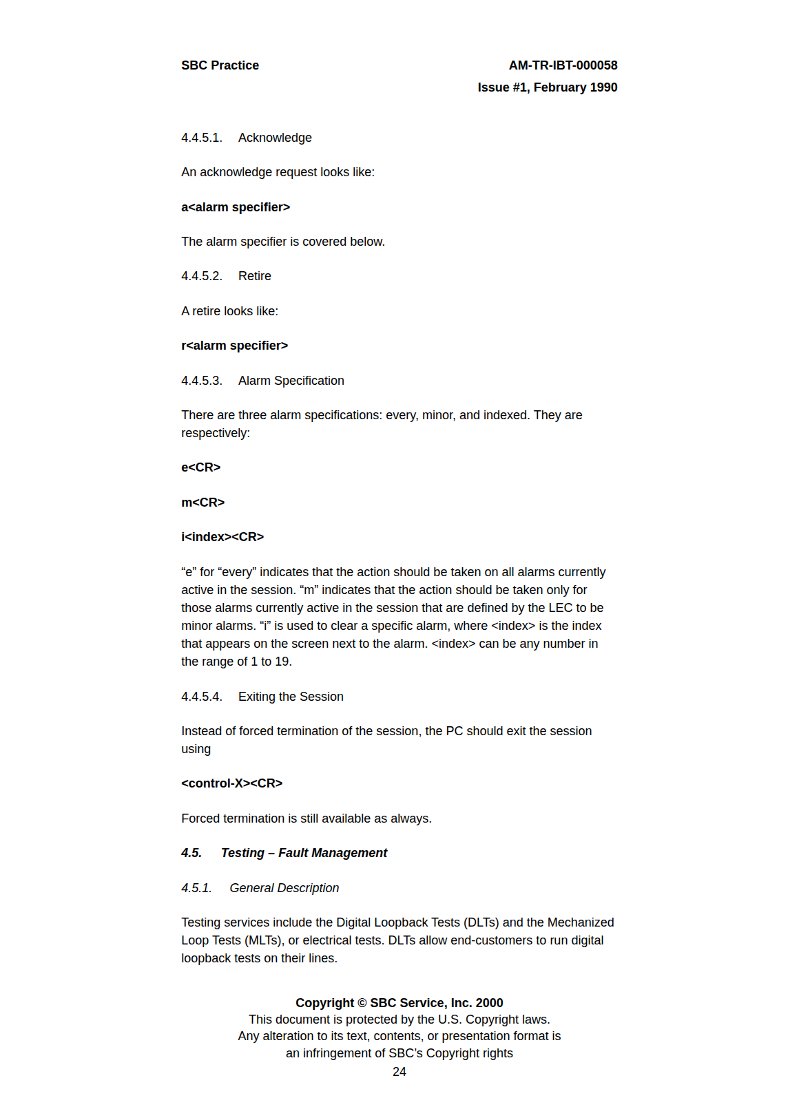SBC Practice
AM-TR-IBT-000058
Issue #1, February 1990
4.4.5.1. Acknowledge
An acknowledge request looks like:
a<alarm specifier>
The alarm specifier is covered below.
4.4.5.2. Retire
A retire looks like:
r<alarm specifier>
4.4.5.3. Alarm Specification
There are three alarm specifications: every, minor, and indexed. They are respectively:
e<CR>
m<CR>
i<index><CR>
“e” for “every” indicates that the action should be taken on all alarms currently active in the session. “m” indicates that the action should be taken only for those alarms currently active in the session that are defined by the LEC to be minor alarms. “i” is used to clear a specific alarm, where <index> is the index that appears on the screen next to the alarm. <index> can be any number in the range of 1 to 19.
4.4.5.4. Exiting the Session
Instead of forced termination of the session, the PC should exit the session using
<control-X><CR>
Forced termination is still available as always.
4.5. Testing – Fault Management
4.5.1. General Description
Testing services include the Digital Loopback Tests (DLTs) and the Mechanized Loop Tests (MLTs), or electrical tests. DLTs allow end-customers to run digital loopback tests on their lines.
Copyright © SBC Service, Inc. 2000
This document is protected by the U.S. Copyright laws.
Any alteration to its text, contents, or presentation format is
an infringement of SBC’s Copyright rights
24